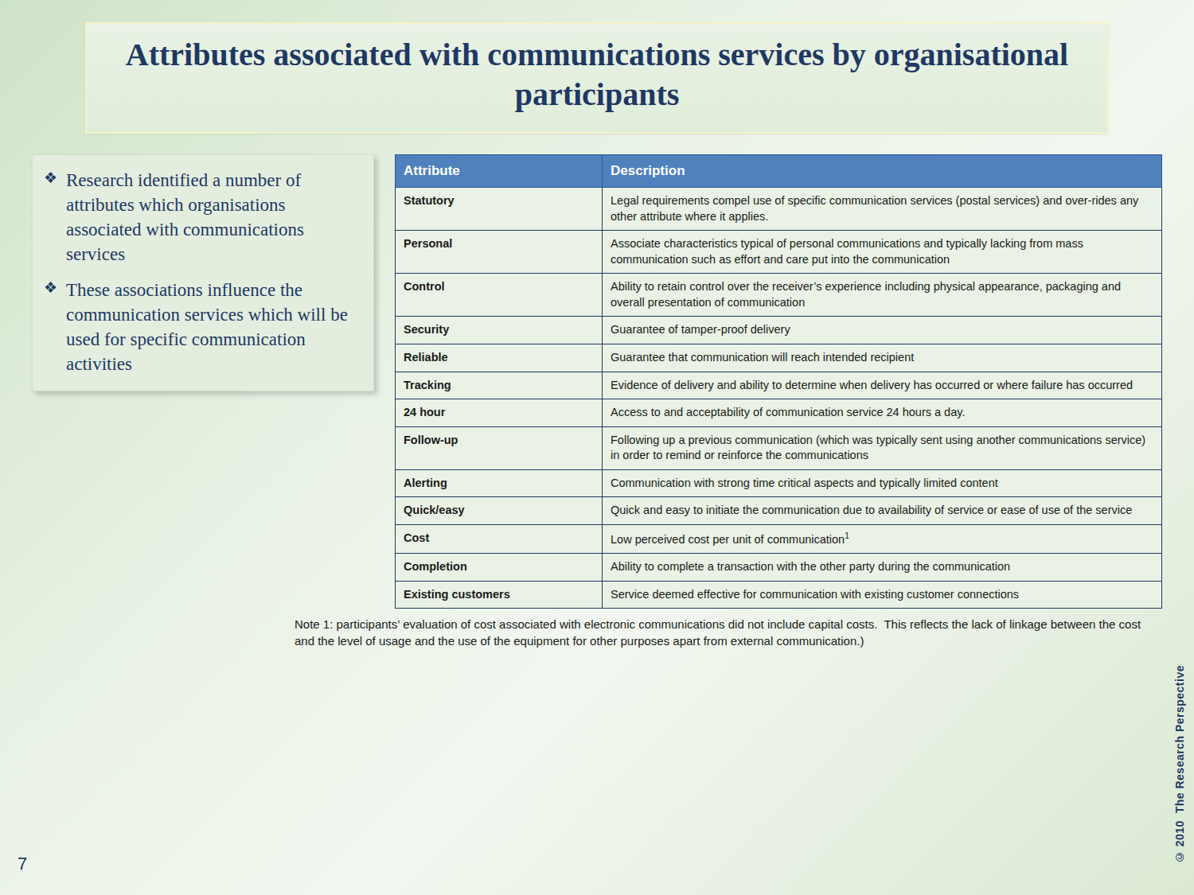Attributes associated with communications services by organisational participants
Research identified a number of attributes which organisations associated with communications services
These associations influence the communication services which will be used for specific communication activities
| Attribute | Description |
| --- | --- |
| Statutory | Legal requirements compel use of specific communication services (postal services) and over-rides any other attribute where it applies. |
| Personal | Associate characteristics typical of personal communications and typically lacking from mass communication such as effort and care put into the communication |
| Control | Ability to retain control over the receiver’s experience including physical appearance, packaging and overall presentation of communication |
| Security | Guarantee of tamper-proof delivery |
| Reliable | Guarantee that communication will reach intended recipient |
| Tracking | Evidence of delivery and ability to determine when delivery has occurred or where failure has occurred |
| 24 hour | Access to and acceptability of communication service 24 hours a day. |
| Follow-up | Following up a previous communication (which was typically sent using another communications service) in order to remind or reinforce the communications |
| Alerting | Communication with strong time critical aspects and typically limited content |
| Quick/easy | Quick and easy to initiate the communication due to availability of service or ease of use of the service |
| Cost | Low perceived cost per unit of communication 1 |
| Completion | Ability to complete a transaction with the other party during the communication |
| Existing customers | Service deemed effective for communication with existing customer connections |
Note 1: participants’ evaluation of cost associated with electronic communications did not include capital costs. This reflects the lack of linkage between the cost and the level of usage and the use of the equipment for other purposes apart from external communication.)
7
© 2010 The Research Perspective